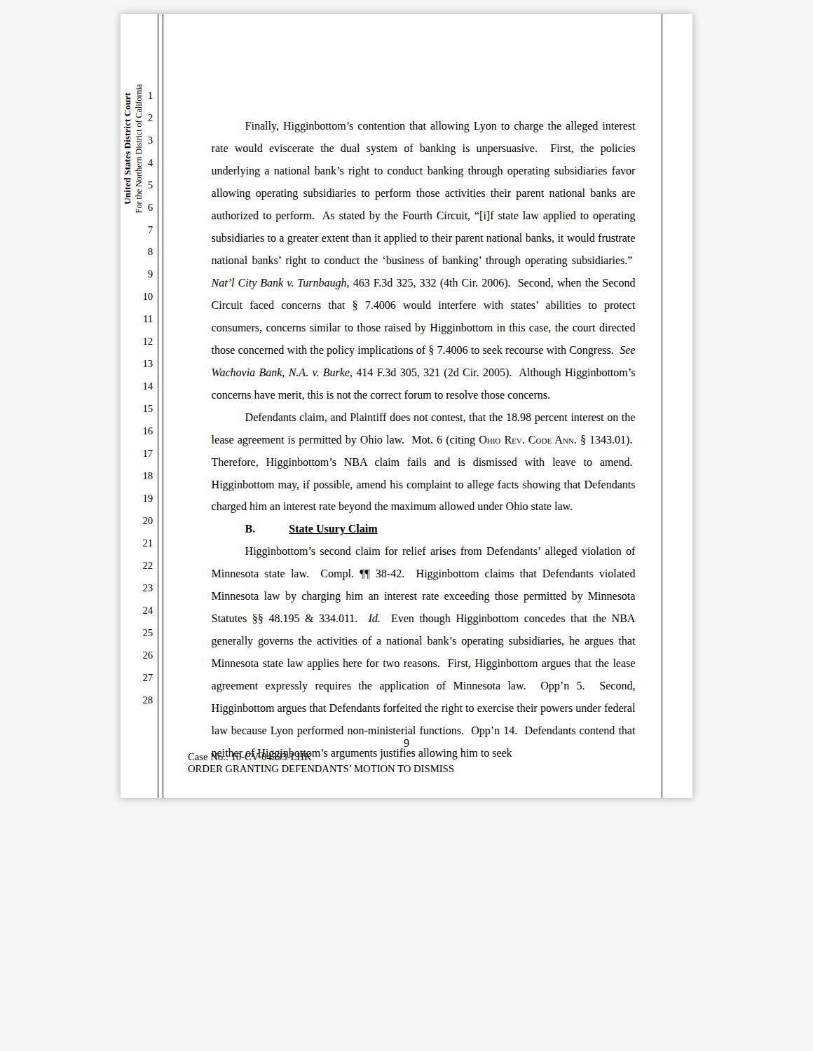1
2
3
4
5
6
7
8
9
10
11
12
13
14
15
16
17
18
19
20
21
22
23
24
25
26
27
28
United States District Court
For the Northern District of California
Finally, Higginbottom’s contention that allowing Lyon to charge the alleged interest rate would eviscerate the dual system of banking is unpersuasive. First, the policies underlying a national bank’s right to conduct banking through operating subsidiaries favor allowing operating subsidiaries to perform those activities their parent national banks are authorized to perform. As stated by the Fourth Circuit, “[i]f state law applied to operating subsidiaries to a greater extent than it applied to their parent national banks, it would frustrate national banks’ right to conduct the ‘business of banking’ through operating subsidiaries.” Nat’l City Bank v. Turnbaugh, 463 F.3d 325, 332 (4th Cir. 2006). Second, when the Second Circuit faced concerns that § 7.4006 would interfere with states’ abilities to protect consumers, concerns similar to those raised by Higginbottom in this case, the court directed those concerned with the policy implications of § 7.4006 to seek recourse with Congress. See Wachovia Bank, N.A. v. Burke, 414 F.3d 305, 321 (2d Cir. 2005). Although Higginbottom’s concerns have merit, this is not the correct forum to resolve those concerns.
Defendants claim, and Plaintiff does not contest, that the 18.98 percent interest on the lease agreement is permitted by Ohio law. Mot. 6 (citing Ohio Rev. Code Ann. § 1343.01). Therefore, Higginbottom’s NBA claim fails and is dismissed with leave to amend. Higginbottom may, if possible, amend his complaint to allege facts showing that Defendants charged him an interest rate beyond the maximum allowed under Ohio state law.
B. State Usury Claim
Higginbottom’s second claim for relief arises from Defendants’ alleged violation of Minnesota state law. Compl. ¶¶ 38-42. Higginbottom claims that Defendants violated Minnesota law by charging him an interest rate exceeding those permitted by Minnesota Statutes §§ 48.195 & 334.011. Id. Even though Higginbottom concedes that the NBA generally governs the activities of a national bank’s operating subsidiaries, he argues that Minnesota state law applies here for two reasons. First, Higginbottom argues that the lease agreement expressly requires the application of Minnesota law. Opp’n 5. Second, Higginbottom argues that Defendants forfeited the right to exercise their powers under federal law because Lyon performed non-ministerial functions. Opp’n 14. Defendants contend that neither of Higginbottom’s arguments justifies allowing him to seek
9
Case No.: 10-CV-04593-LHK
ORDER GRANTING DEFENDANTS’ MOTION TO DISMISS